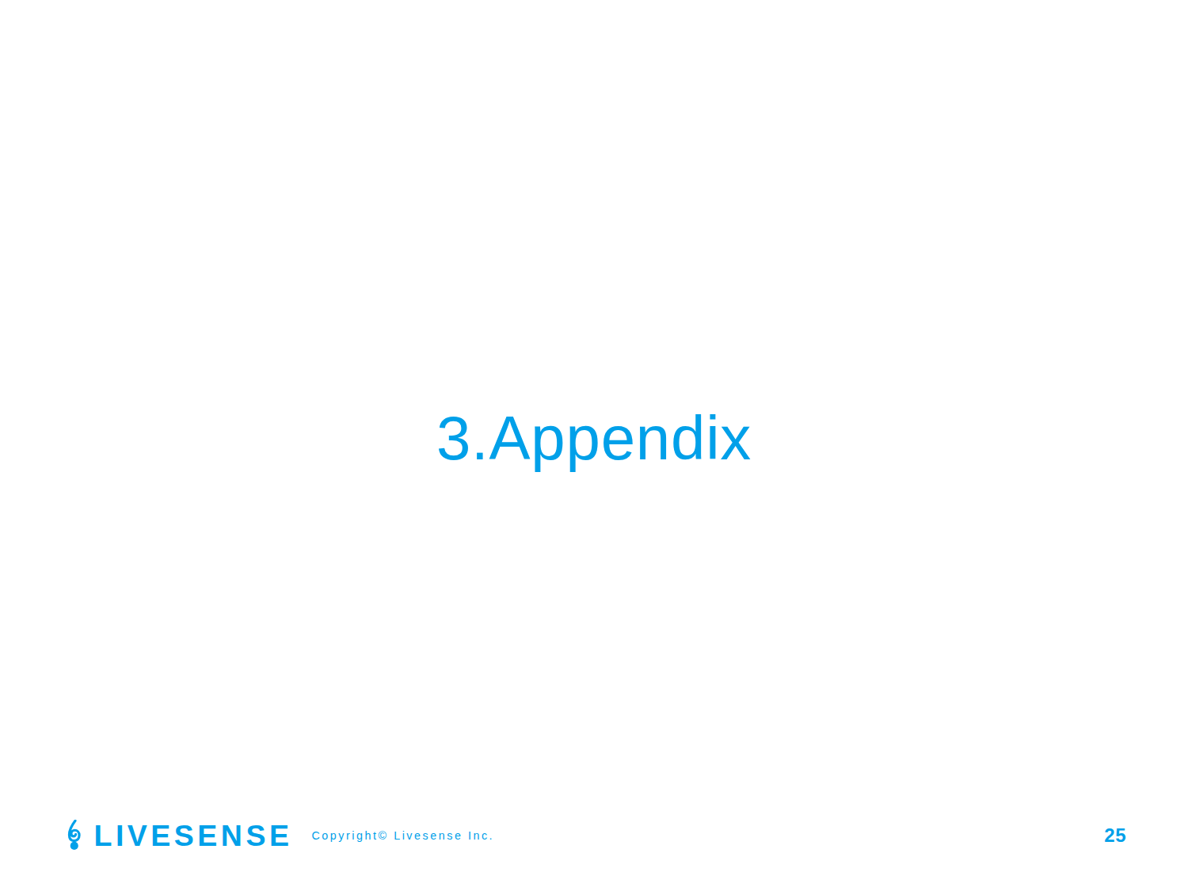3.Appendix
LIVESENSE
Copyright© Livesense Inc.
25